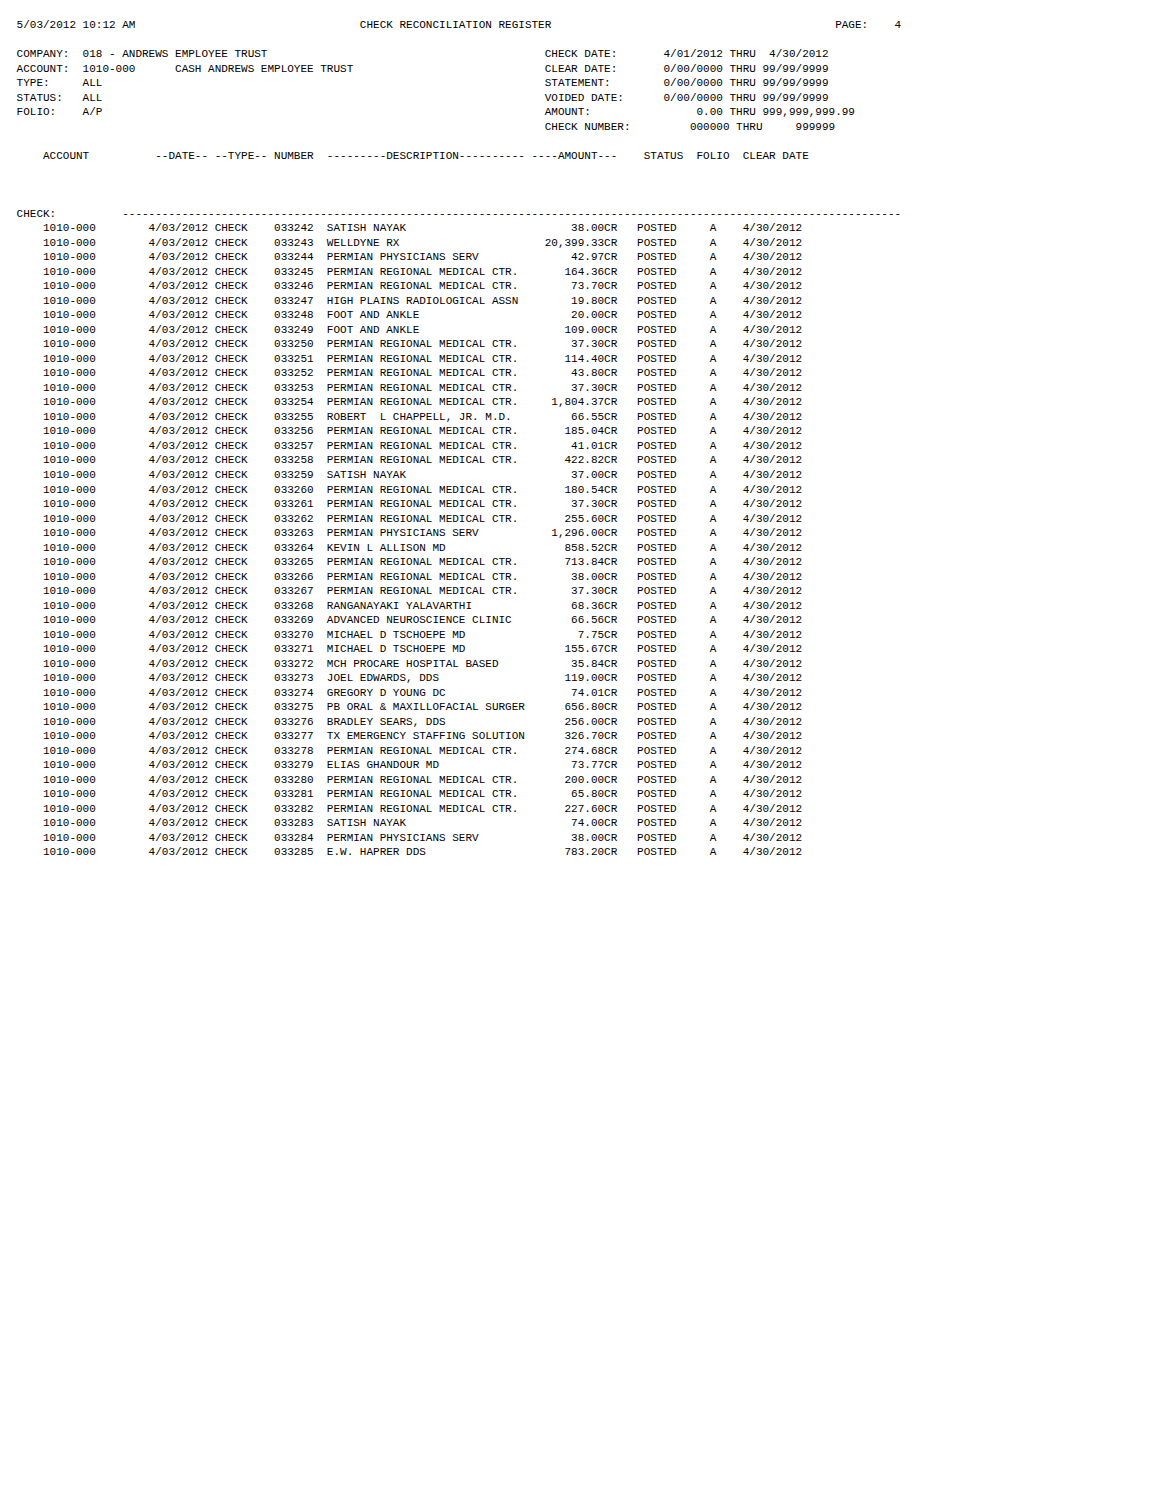5/03/2012 10:12 AM                                  CHECK RECONCILIATION REGISTER                                           PAGE:    4

 COMPANY:  018 - ANDREWS EMPLOYEE TRUST                                          CHECK DATE:       4/01/2012 THRU  4/30/2012
 ACCOUNT:  1010-000      CASH ANDREWS EMPLOYEE TRUST                             CLEAR DATE:       0/00/0000 THRU 99/99/9999
 TYPE:     ALL                                                                   STATEMENT:        0/00/0000 THRU 99/99/9999
 STATUS:   ALL                                                                   VOIDED DATE:      0/00/0000 THRU 99/99/9999
 FOLIO:    A/P                                                                   AMOUNT:                0.00 THRU 999,999,999.99
                                                                                 CHECK NUMBER:         000000 THRU     999999

     ACCOUNT          --DATE-- --TYPE-- NUMBER  ---------DESCRIPTION---------- ----AMOUNT---    STATUS  FOLIO  CLEAR DATE



 CHECK:          ----------------------------------------------------------------------------------------------------------------------
     1010-000        4/03/2012 CHECK    033242  SATISH NAYAK                         38.00CR   POSTED     A    4/30/2012
     1010-000        4/03/2012 CHECK    033243  WELLDYNE RX                      20,399.33CR   POSTED     A    4/30/2012
     1010-000        4/03/2012 CHECK    033244  PERMIAN PHYSICIANS SERV              42.97CR   POSTED     A    4/30/2012
     1010-000        4/03/2012 CHECK    033245  PERMIAN REGIONAL MEDICAL CTR.       164.36CR   POSTED     A    4/30/2012
     1010-000        4/03/2012 CHECK    033246  PERMIAN REGIONAL MEDICAL CTR.        73.70CR   POSTED     A    4/30/2012
     1010-000        4/03/2012 CHECK    033247  HIGH PLAINS RADIOLOGICAL ASSN        19.80CR   POSTED     A    4/30/2012
     1010-000        4/03/2012 CHECK    033248  FOOT AND ANKLE                       20.00CR   POSTED     A    4/30/2012
     1010-000        4/03/2012 CHECK    033249  FOOT AND ANKLE                      109.00CR   POSTED     A    4/30/2012
     1010-000        4/03/2012 CHECK    033250  PERMIAN REGIONAL MEDICAL CTR.        37.30CR   POSTED     A    4/30/2012
     1010-000        4/03/2012 CHECK    033251  PERMIAN REGIONAL MEDICAL CTR.       114.40CR   POSTED     A    4/30/2012
     1010-000        4/03/2012 CHECK    033252  PERMIAN REGIONAL MEDICAL CTR.        43.80CR   POSTED     A    4/30/2012
     1010-000        4/03/2012 CHECK    033253  PERMIAN REGIONAL MEDICAL CTR.        37.30CR   POSTED     A    4/30/2012
     1010-000        4/03/2012 CHECK    033254  PERMIAN REGIONAL MEDICAL CTR.     1,804.37CR   POSTED     A    4/30/2012
     1010-000        4/03/2012 CHECK    033255  ROBERT  L CHAPPELL, JR. M.D.         66.55CR   POSTED     A    4/30/2012
     1010-000        4/03/2012 CHECK    033256  PERMIAN REGIONAL MEDICAL CTR.       185.04CR   POSTED     A    4/30/2012
     1010-000        4/03/2012 CHECK    033257  PERMIAN REGIONAL MEDICAL CTR.        41.01CR   POSTED     A    4/30/2012
     1010-000        4/03/2012 CHECK    033258  PERMIAN REGIONAL MEDICAL CTR.       422.82CR   POSTED     A    4/30/2012
     1010-000        4/03/2012 CHECK    033259  SATISH NAYAK                         37.00CR   POSTED     A    4/30/2012
     1010-000        4/03/2012 CHECK    033260  PERMIAN REGIONAL MEDICAL CTR.       180.54CR   POSTED     A    4/30/2012
     1010-000        4/03/2012 CHECK    033261  PERMIAN REGIONAL MEDICAL CTR.        37.30CR   POSTED     A    4/30/2012
     1010-000        4/03/2012 CHECK    033262  PERMIAN REGIONAL MEDICAL CTR.       255.60CR   POSTED     A    4/30/2012
     1010-000        4/03/2012 CHECK    033263  PERMIAN PHYSICIANS SERV           1,296.00CR   POSTED     A    4/30/2012
     1010-000        4/03/2012 CHECK    033264  KEVIN L ALLISON MD                  858.52CR   POSTED     A    4/30/2012
     1010-000        4/03/2012 CHECK    033265  PERMIAN REGIONAL MEDICAL CTR.       713.84CR   POSTED     A    4/30/2012
     1010-000        4/03/2012 CHECK    033266  PERMIAN REGIONAL MEDICAL CTR.        38.00CR   POSTED     A    4/30/2012
     1010-000        4/03/2012 CHECK    033267  PERMIAN REGIONAL MEDICAL CTR.        37.30CR   POSTED     A    4/30/2012
     1010-000        4/03/2012 CHECK    033268  RANGANAYAKI YALAVARTHI               68.36CR   POSTED     A    4/30/2012
     1010-000        4/03/2012 CHECK    033269  ADVANCED NEUROSCIENCE CLINIC         66.56CR   POSTED     A    4/30/2012
     1010-000        4/03/2012 CHECK    033270  MICHAEL D TSCHOEPE MD                 7.75CR   POSTED     A    4/30/2012
     1010-000        4/03/2012 CHECK    033271  MICHAEL D TSCHOEPE MD               155.67CR   POSTED     A    4/30/2012
     1010-000        4/03/2012 CHECK    033272  MCH PROCARE HOSPITAL BASED           35.84CR   POSTED     A    4/30/2012
     1010-000        4/03/2012 CHECK    033273  JOEL EDWARDS, DDS                   119.00CR   POSTED     A    4/30/2012
     1010-000        4/03/2012 CHECK    033274  GREGORY D YOUNG DC                   74.01CR   POSTED     A    4/30/2012
     1010-000        4/03/2012 CHECK    033275  PB ORAL & MAXILLOFACIAL SURGER      656.80CR   POSTED     A    4/30/2012
     1010-000        4/03/2012 CHECK    033276  BRADLEY SEARS, DDS                  256.00CR   POSTED     A    4/30/2012
     1010-000        4/03/2012 CHECK    033277  TX EMERGENCY STAFFING SOLUTION      326.70CR   POSTED     A    4/30/2012
     1010-000        4/03/2012 CHECK    033278  PERMIAN REGIONAL MEDICAL CTR.       274.68CR   POSTED     A    4/30/2012
     1010-000        4/03/2012 CHECK    033279  ELIAS GHANDOUR MD                    73.77CR   POSTED     A    4/30/2012
     1010-000        4/03/2012 CHECK    033280  PERMIAN REGIONAL MEDICAL CTR.       200.00CR   POSTED     A    4/30/2012
     1010-000        4/03/2012 CHECK    033281  PERMIAN REGIONAL MEDICAL CTR.        65.80CR   POSTED     A    4/30/2012
     1010-000        4/03/2012 CHECK    033282  PERMIAN REGIONAL MEDICAL CTR.       227.60CR   POSTED     A    4/30/2012
     1010-000        4/03/2012 CHECK    033283  SATISH NAYAK                         74.00CR   POSTED     A    4/30/2012
     1010-000        4/03/2012 CHECK    033284  PERMIAN PHYSICIANS SERV              38.00CR   POSTED     A    4/30/2012
     1010-000        4/03/2012 CHECK    033285  E.W. HAPRER DDS                     783.20CR   POSTED     A    4/30/2012